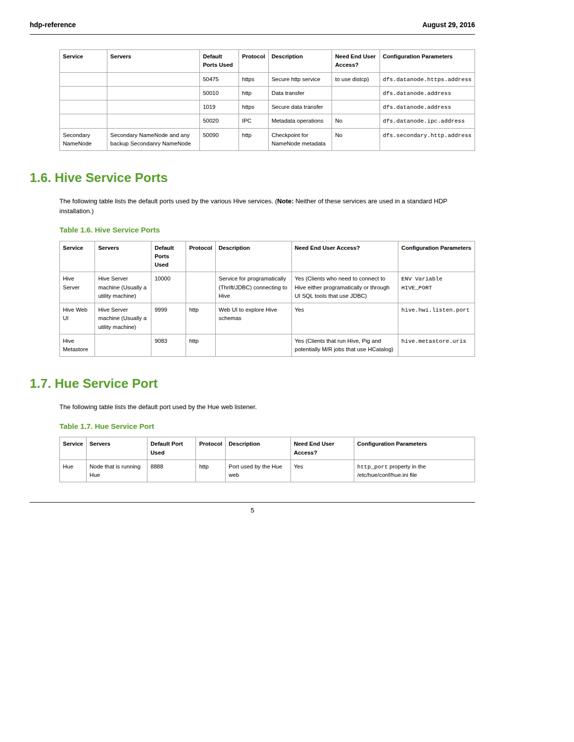hdp-reference August 29, 2016
| Service | Servers | Default Ports Used | Protocol | Description | Need End User Access? | Configuration Parameters |
| --- | --- | --- | --- | --- | --- | --- |
| | | 50475 | https | Secure http service | to use distcp) | dfs.datanode.https.address |
| | | 50010 | http | Data transfer | | dfs.datanode.address |
| | | 1019 | https | Secure data transfer | | dfs.datanode.address |
| | | 50020 | IPC | Metadata operations | No | dfs.datanode.ipc.address |
| Secondary NameNode | Secondary NameNode and any backup Secondanry NameNode | 50090 | http | Checkpoint for NameNode metadata | No | dfs.secondary.http.address |
1.6. Hive Service Ports
The following table lists the default ports used by the various Hive services. (Note: Neither of these services are used in a standard HDP installation.)
Table 1.6. Hive Service Ports
| Service | Servers | Default Ports Used | Protocol | Description | Need End User Access? | Configuration Parameters |
| --- | --- | --- | --- | --- | --- | --- |
| Hive Server | Hive Server machine (Usually a utility machine) | 10000 | | Service for programatically (Thrift/JDBC) connecting to Hive | Yes (Clients who need to connect to Hive either programatically or through UI SQL tools that use JDBC) | ENV Variable HIVE_PORT |
| Hive Web UI | Hive Server machine (Usually a utility machine) | 9999 | http | Web UI to explore Hive schemas | Yes | hive.hwi.listen.port |
| Hive Metastore | | 9083 | http | | Yes (Clients that run Hive, Pig and potentially M/R jobs that use HCatalog) | hive.metastore.uris |
1.7. Hue Service Port
The following table lists the default port used by the Hue web listener.
Table 1.7. Hue Service Port
| Service | Servers | Default Port Used | Protocol | Description | Need End User Access? | Configuration Parameters |
| --- | --- | --- | --- | --- | --- | --- |
| Hue | Node that is running Hue | 8888 | http | Port used by the Hue web | Yes | http_port property in the /etc/hue/conf/hue.ini file |
5